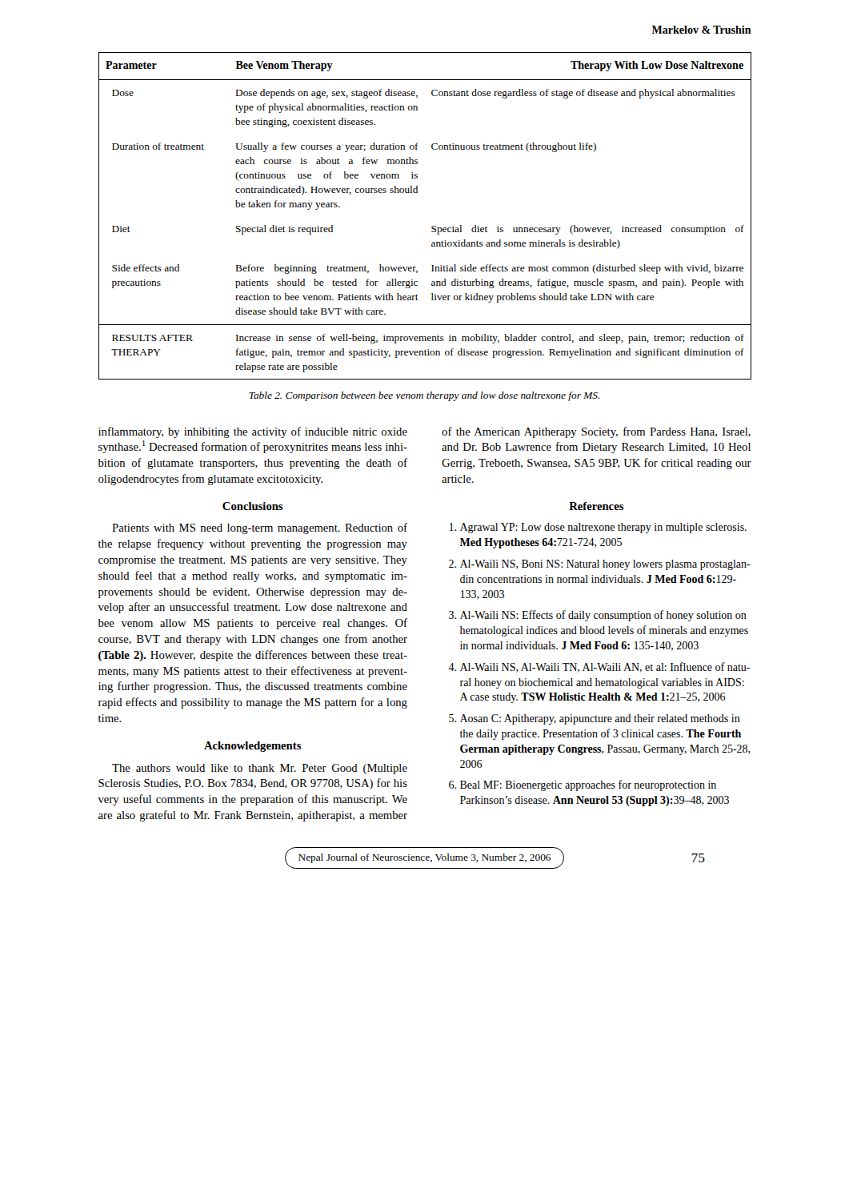Markelov & Trushin
| Parameter | Bee Venom Therapy | Therapy With Low Dose Naltrexone |
| --- | --- | --- |
| Dose | Dose depends on age, sex, stageof disease, type of physical abnormalities, reaction on bee stinging, coexistent diseases. | Constant dose regardless of stage of disease and physical abnormalities |
| Duration of treatment | Usually a few courses a year; duration of each course is about a few months (continuous use of bee venom is contraindicated). However, courses should be taken for many years. | Continuous treatment (throughout life) |
| Diet | Special diet is required | Special diet is unnecesary (however, increased consumption of antioxidants and some minerals is desirable) |
| Side effects and precautions | Before beginning treatment, however, patients should be tested for allergic reaction to bee venom. Patients with heart disease should take BVT with care. | Initial side effects are most common (disturbed sleep with vivid, bizarre and disturbing dreams, fatigue, muscle spasm, and pain). People with liver or kidney problems should take LDN with care |
| RESULTS AFTER THERAPY | Increase in sense of well-being, improvements in mobility, bladder control, and sleep, pain, tremor; reduction of fatigue, pain, tremor and spasticity, prevention of disease progression. Remyelination and significant diminution of relapse rate are possible |
Table 2. Comparison between bee venom therapy and low dose naltrexone for MS.
inflammatory, by inhibiting the activity of inducible nitric oxide synthase.1 Decreased formation of peroxynitrites means less inhibition of glutamate transporters, thus preventing the death of oligodendrocytes from glutamate excitotoxicity.
Conclusions
Patients with MS need long-term management. Reduction of the relapse frequency without preventing the progression may compromise the treatment. MS patients are very sensitive. They should feel that a method really works, and symptomatic improvements should be evident. Otherwise depression may develop after an unsuccessful treatment. Low dose naltrexone and bee venom allow MS patients to perceive real changes. Of course, BVT and therapy with LDN changes one from another (Table 2). However, despite the differences between these treatments, many MS patients attest to their effectiveness at preventing further progression. Thus, the discussed treatments combine rapid effects and possibility to manage the MS pattern for a long time.
Acknowledgements
The authors would like to thank Mr. Peter Good (Multiple Sclerosis Studies, P.O. Box 7834, Bend, OR 97708, USA) for his very useful comments in the preparation of this manuscript. We are also grateful to Mr. Frank Bernstein, apitherapist, a member of the American Apitherapy Society, from Pardess Hana, Israel, and Dr. Bob Lawrence from Dietary Research Limited, 10 Heol Gerrig, Treboeth, Swansea, SA5 9BP, UK for critical reading our article.
References
Agrawal YP: Low dose naltrexone therapy in multiple sclerosis. Med Hypotheses 64: 721-724, 2005
Al-Waili NS, Boni NS: Natural honey lowers plasma prostaglandin concentrations in normal individuals. J Med Food 6: 129-133, 2003
Al-Waili NS: Effects of daily consumption of honey solution on hematological indices and blood levels of minerals and enzymes in normal individuals. J Med Food 6: 135-140, 2003
Al-Waili NS, Al-Waili TN, Al-Waili AN, et al: Influence of natural honey on biochemical and hematological variables in AIDS: A case study. TSW Holistic Health & Med 1: 21–25, 2006
Aosan C: Apitherapy, apipuncture and their related methods in the daily practice. Presentation of 3 clinical cases. The Fourth German apitherapy Congress, Passau, Germany, March 25-28, 2006
Beal MF: Bioenergetic approaches for neuroprotection in Parkinson’s disease. Ann Neurol 53 (Suppl 3): 39–48, 2003
Nepal Journal of Neuroscience, Volume 3, Number 2, 2006 75